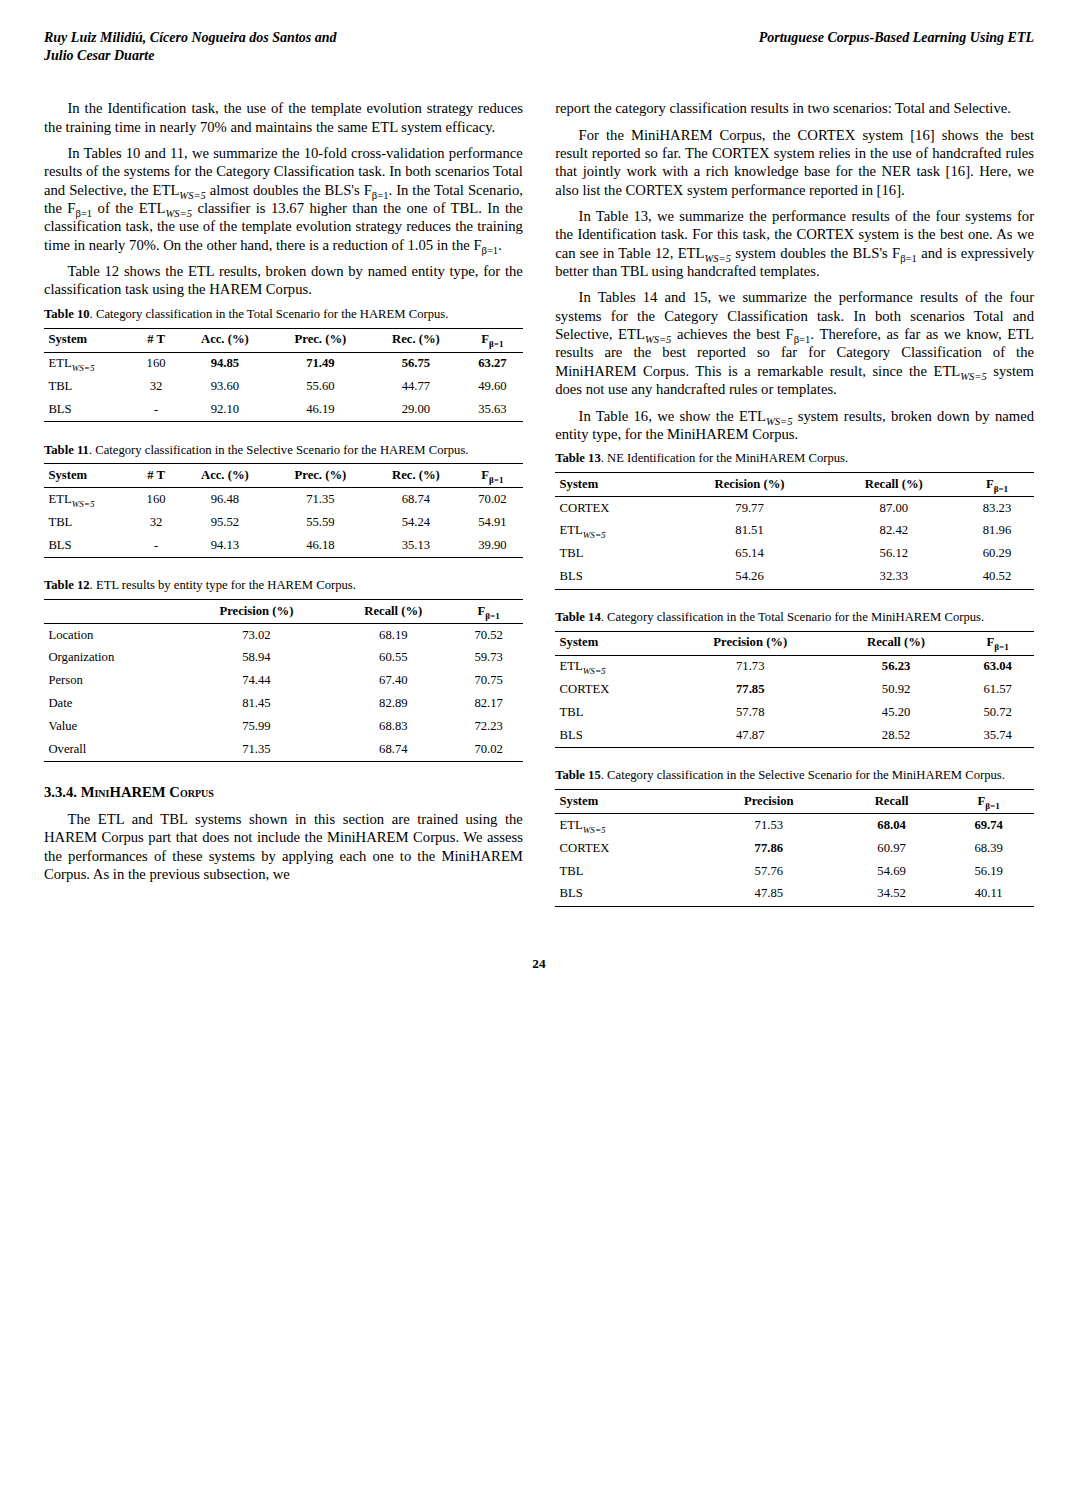Ruy Luiz Milidiú, Cícero Nogueira dos Santos and
Julio Cesar Duarte
Portuguese Corpus-Based Learning Using ETL
In the Identification task, the use of the template evolution strategy reduces the training time in nearly 70% and maintains the same ETL system efficacy.
In Tables 10 and 11, we summarize the 10-fold cross-validation performance results of the systems for the Category Classification task. In both scenarios Total and Selective, the ETLWS=5 almost doubles the BLS's Fβ=1. In the Total Scenario, the Fβ=1 of the ETLWS=5 classifier is 13.67 higher than the one of TBL. In the classification task, the use of the template evolution strategy reduces the training time in nearly 70%. On the other hand, there is a reduction of 1.05 in the Fβ=1.
Table 12 shows the ETL results, broken down by named entity type, for the classification task using the HAREM Corpus.
Table 10 . Category classification in the Total Scenario for the HAREM Corpus.
| System | # T | Acc. (%) | Prec. (%) | Rec. (%) | F β=1 |
| --- | --- | --- | --- | --- | --- |
| ETL WS=5 | 160 | 94.85 | 71.49 | 56.75 | 63.27 |
| TBL | 32 | 93.60 | 55.60 | 44.77 | 49.60 |
| BLS | - | 92.10 | 46.19 | 29.00 | 35.63 |
Table 11 . Category classification in the Selective Scenario for the HAREM Corpus.
| System | # T | Acc. (%) | Prec. (%) | Rec. (%) | F β=1 |
| --- | --- | --- | --- | --- | --- |
| ETL WS=5 | 160 | 96.48 | 71.35 | 68.74 | 70.02 |
| TBL | 32 | 95.52 | 55.59 | 54.24 | 54.91 |
| BLS | - | 94.13 | 46.18 | 35.13 | 39.90 |
Table 12 . ETL results by entity type for the HAREM Corpus.
| | Precision (%) | Recall (%) | F β=1 |
| --- | --- | --- | --- |
| Location | 73.02 | 68.19 | 70.52 |
| Organization | 58.94 | 60.55 | 59.73 |
| Person | 74.44 | 67.40 | 70.75 |
| Date | 81.45 | 82.89 | 82.17 |
| Value | 75.99 | 68.83 | 72.23 |
| Overall | 71.35 | 68.74 | 70.02 |
3.3.4. MiniHAREM Corpus
The ETL and TBL systems shown in this section are trained using the HAREM Corpus part that does not include the MiniHAREM Corpus. We assess the performances of these systems by applying each one to the MiniHAREM Corpus. As in the previous subsection, we
report the category classification results in two scenarios: Total and Selective.
For the MiniHAREM Corpus, the CORTEX system [16] shows the best result reported so far. The CORTEX system relies in the use of handcrafted rules that jointly work with a rich knowledge base for the NER task [16]. Here, we also list the CORTEX system performance reported in [16].
In Table 13, we summarize the performance results of the four systems for the Identification task. For this task, the CORTEX system is the best one. As we can see in Table 12, ETLWS=5 system doubles the BLS's Fβ=1 and is expressively better than TBL using handcrafted templates.
In Tables 14 and 15, we summarize the performance results of the four systems for the Category Classification task. In both scenarios Total and Selective, ETLWS=5 achieves the best Fβ=1. Therefore, as far as we know, ETL results are the best reported so far for Category Classification of the MiniHAREM Corpus. This is a remarkable result, since the ETLWS=5 system does not use any handcrafted rules or templates.
In Table 16, we show the ETLWS=5 system results, broken down by named entity type, for the MiniHAREM Corpus.
Table 13 . NE Identification for the MiniHAREM Corpus.
| System | Recision (%) | Recall (%) | F β=1 |
| --- | --- | --- | --- |
| CORTEX | 79.77 | 87.00 | 83.23 |
| ETL WS=5 | 81.51 | 82.42 | 81.96 |
| TBL | 65.14 | 56.12 | 60.29 |
| BLS | 54.26 | 32.33 | 40.52 |
Table 14 . Category classification in the Total Scenario for the MiniHAREM Corpus.
| System | Precision (%) | Recall (%) | F β=1 |
| --- | --- | --- | --- |
| ETL WS=5 | 71.73 | 56.23 | 63.04 |
| CORTEX | 77.85 | 50.92 | 61.57 |
| TBL | 57.78 | 45.20 | 50.72 |
| BLS | 47.87 | 28.52 | 35.74 |
Table 15 . Category classification in the Selective Scenario for the MiniHAREM Corpus.
| System | Precision | Recall | F β=1 |
| --- | --- | --- | --- |
| ETL WS=5 | 71.53 | 68.04 | 69.74 |
| CORTEX | 77.86 | 60.97 | 68.39 |
| TBL | 57.76 | 54.69 | 56.19 |
| BLS | 47.85 | 34.52 | 40.11 |
24